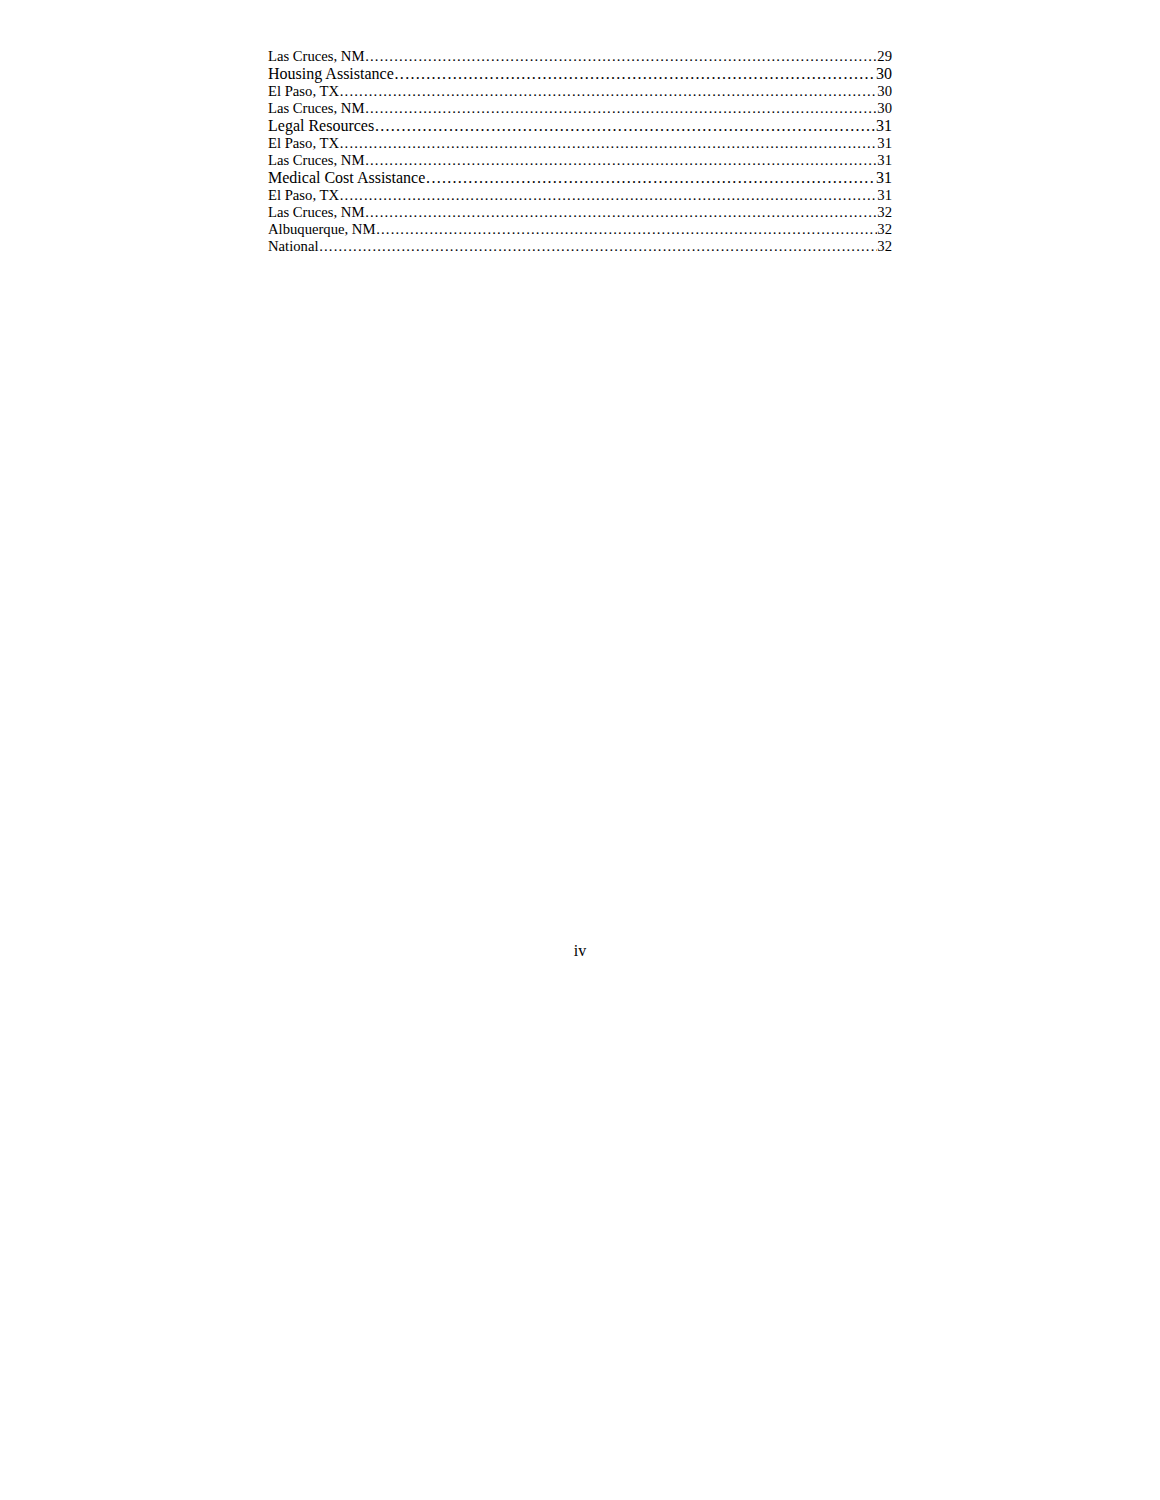Las Cruces, NM .................................................................................................................................. 29
Housing Assistance ................................................................................................................. 30
El Paso, TX ......................................................................................................................................... 30
Las Cruces, NM .................................................................................................................................. 30
Legal Resources .................................................................................................................... 31
El Paso, TX ......................................................................................................................................... 31
Las Cruces, NM .................................................................................................................................. 31
Medical Cost Assistance ......................................................................................................... 31
El Paso, TX ......................................................................................................................................... 31
Las Cruces, NM .................................................................................................................................. 32
Albuquerque, NM .............................................................................................................................. 32
National .............................................................................................................................................. 32
iv